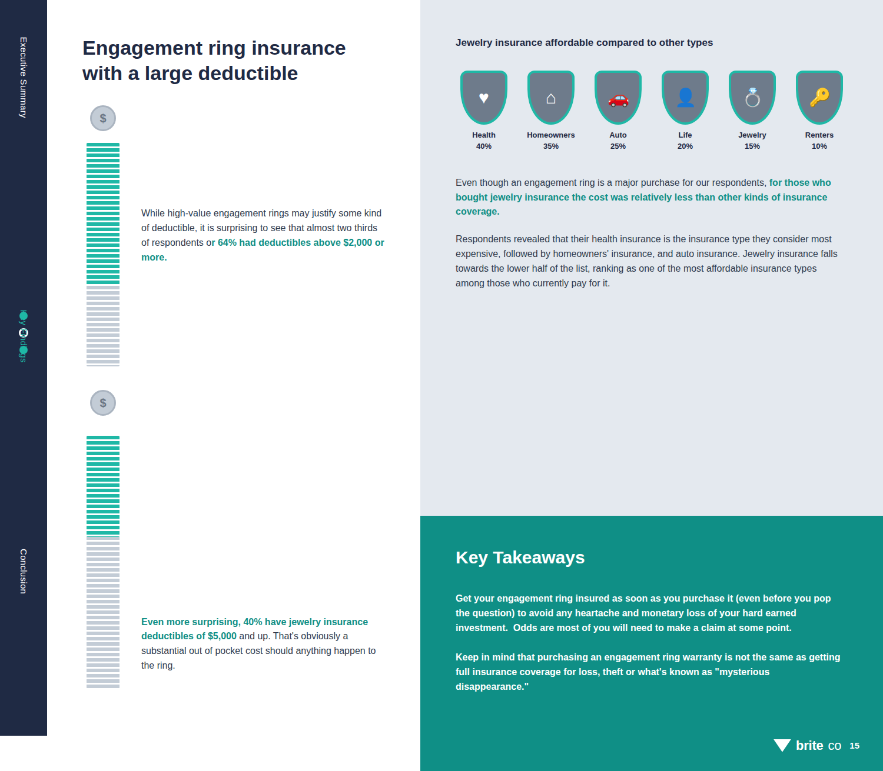Executive Summary
Key Findings Conclusion
Engagement ring insurance
with a large deductible
$
While high-value engagement rings may justify some kind of deductible, it is surprising to see that almost two thirds of respondents or 64% had deductibles above $2,000 or more.
$
Even more surprising, 40% have jewelry insurance deductibles of $5,000 and up. That's obviously a substantial out of pocket cost should anything happen to the ring.
Jewelry insurance affordable compared to other types
♥
Health
40%
⌂
Homeowners
35%
🚗
Auto
25%
👤
Life
20%
💍
Jewelry
15%
🔑
Renters
10%
Even though an engagement ring is a major purchase for our respondents, for those who bought jewelry insurance the cost was relatively less than other kinds of insurance coverage.
Respondents revealed that their health insurance is the insurance type they consider most expensive, followed by homeowners' insurance, and auto insurance. Jewelry insurance falls towards the lower half of the list, ranking as one of the most affordable insurance types among those who currently pay for it.
Key Takeaways
Get your engagement ring insured as soon as you purchase it (even before you pop the question) to avoid any heartache and monetary loss of your hard earned investment. Odds are most of you will need to make a claim at some point.
Keep in mind that purchasing an engagement ring warranty is not the same as getting full insurance coverage for loss, theft or what's known as "mysterious disappearance."
briteco
15